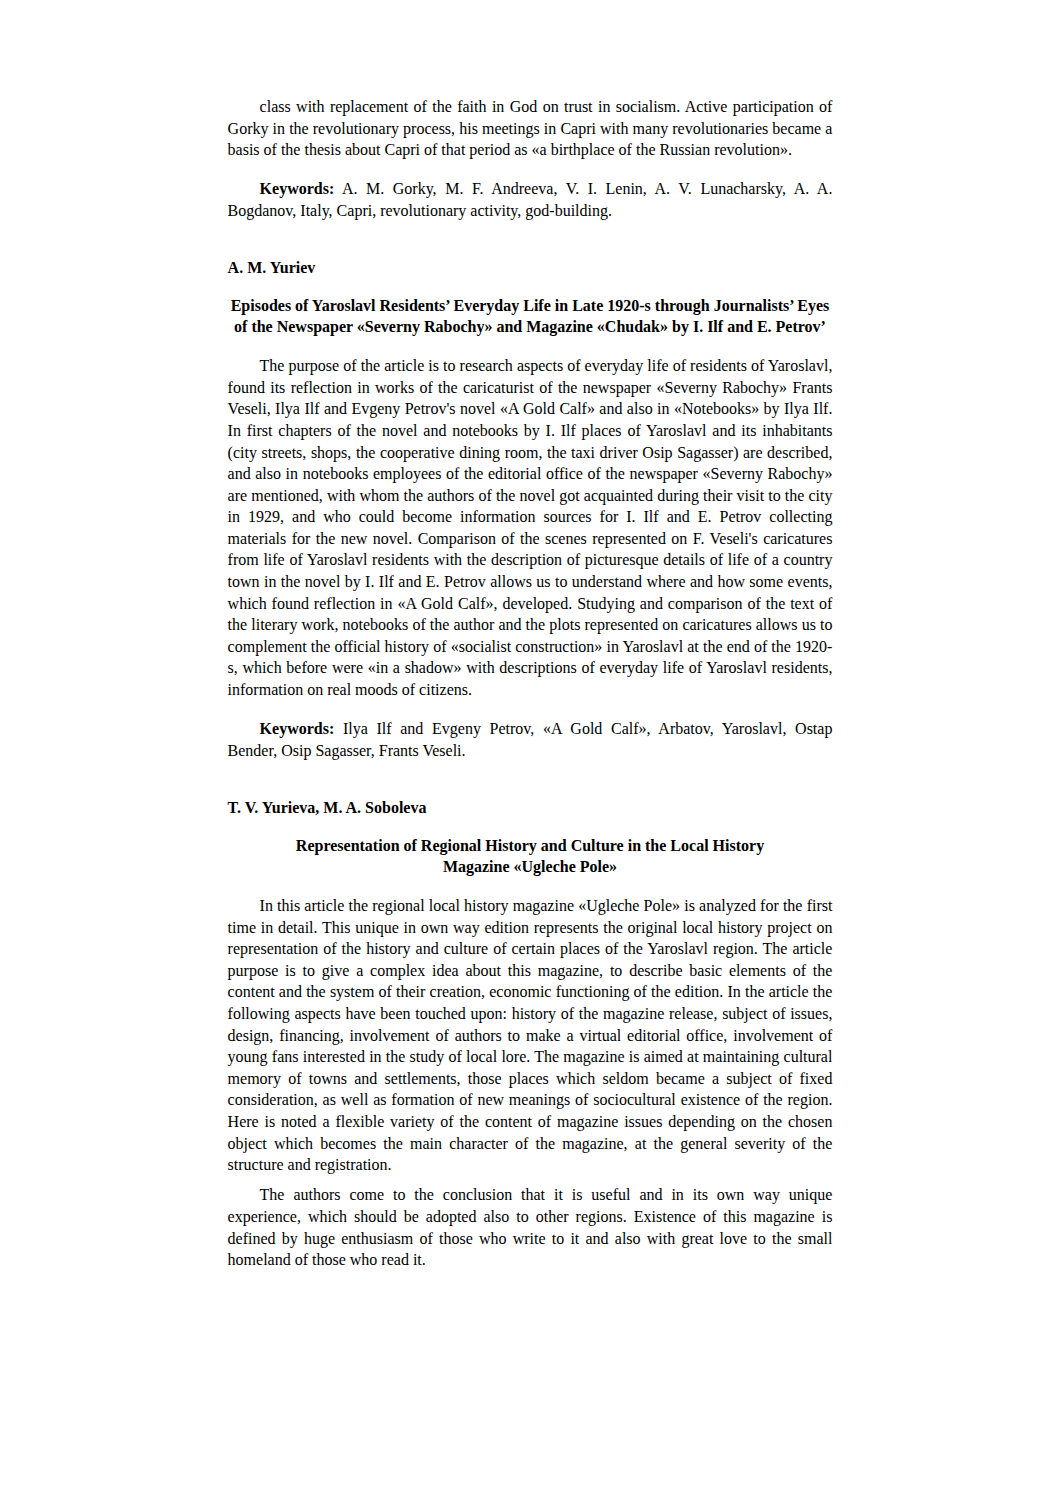class with replacement of the faith in God on trust in socialism. Active participation of Gorky in the revolutionary process, his meetings in Capri with many revolutionaries became a basis of the thesis about Capri of that period as «a birthplace of the Russian revolution».
Keywords: A. M. Gorky, M. F. Andreeva, V. I. Lenin, A. V. Lunacharsky, A. A. Bogdanov, Italy, Capri, revolutionary activity, god-building.
A. M. Yuriev
Episodes of Yaroslavl Residents’ Everyday Life in Late 1920-s through Journalists’ Eyes of the Newspaper «Severny Rabochy» and Magazine «Chudak» by I. Ilf and E. Petrov’
The purpose of the article is to research aspects of everyday life of residents of Yaroslavl, found its reflection in works of the caricaturist of the newspaper «Severny Rabochy» Frants Veseli, Ilya Ilf and Evgeny Petrov's novel «A Gold Calf» and also in «Notebooks» by Ilya Ilf. In first chapters of the novel and notebooks by I. Ilf places of Yaroslavl and its inhabitants (city streets, shops, the cooperative dining room, the taxi driver Osip Sagasser) are described, and also in notebooks employees of the editorial office of the newspaper «Severny Rabochy» are mentioned, with whom the authors of the novel got acquainted during their visit to the city in 1929, and who could become information sources for I. Ilf and E. Petrov collecting materials for the new novel. Comparison of the scenes represented on F. Veseli's caricatures from life of Yaroslavl residents with the description of picturesque details of life of a country town in the novel by I. Ilf and E. Petrov allows us to understand where and how some events, which found reflection in «A Gold Calf», developed. Studying and comparison of the text of the literary work, notebooks of the author and the plots represented on caricatures allows us to complement the official history of «socialist construction» in Yaroslavl at the end of the 1920-s, which before were «in a shadow» with descriptions of everyday life of Yaroslavl residents, information on real moods of citizens.
Keywords: Ilya Ilf and Evgeny Petrov, «A Gold Calf», Arbatov, Yaroslavl, Ostap Bender, Osip Sagasser, Frants Veseli.
T. V. Yurieva, M. A. Soboleva
Representation of Regional History and Culture in the Local History
Magazine «Ugleche Pole»
In this article the regional local history magazine «Ugleche Pole» is analyzed for the first time in detail. This unique in own way edition represents the original local history project on representation of the history and culture of certain places of the Yaroslavl region. The article purpose is to give a complex idea about this magazine, to describe basic elements of the content and the system of their creation, economic functioning of the edition. In the article the following aspects have been touched upon: history of the magazine release, subject of issues, design, financing, involvement of authors to make a virtual editorial office, involvement of young fans interested in the study of local lore. The magazine is aimed at maintaining cultural memory of towns and settlements, those places which seldom became a subject of fixed consideration, as well as formation of new meanings of sociocultural existence of the region. Here is noted a flexible variety of the content of magazine issues depending on the chosen object which becomes the main character of the magazine, at the general severity of the structure and registration.
The authors come to the conclusion that it is useful and in its own way unique experience, which should be adopted also to other regions. Existence of this magazine is defined by huge enthusiasm of those who write to it and also with great love to the small homeland of those who read it.